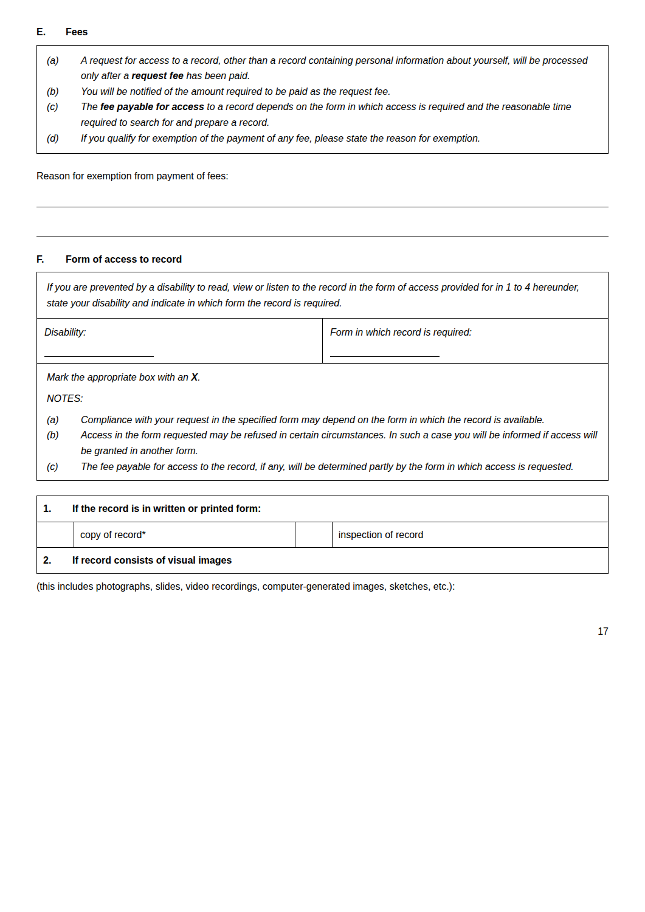E. Fees
(a) A request for access to a record, other than a record containing personal information about yourself, will be processed only after a request fee has been paid.
(b) You will be notified of the amount required to be paid as the request fee.
(c) The fee payable for access to a record depends on the form in which access is required and the reasonable time required to search for and prepare a record.
(d) If you qualify for exemption of the payment of any fee, please state the reason for exemption.
Reason for exemption from payment of fees:
F. Form of access to record
If you are prevented by a disability to read, view or listen to the record in the form of access provided for in 1 to 4 hereunder, state your disability and indicate in which form the record is required.
| Disability: | Form in which record is required: |
Mark the appropriate box with an X.
NOTES:
(a) Compliance with your request in the specified form may depend on the form in which the record is available.
(b) Access in the form requested may be refused in certain circumstances. In such a case you will be informed if access will be granted in another form.
(c) The fee payable for access to the record, if any, will be determined partly by the form in which access is requested.
| 1. If the record is in written or printed form: |
| | copy of record* | | inspection of record |
| 2. If record consists of visual images |
(this includes photographs, slides, video recordings, computer-generated images, sketches, etc.):
17